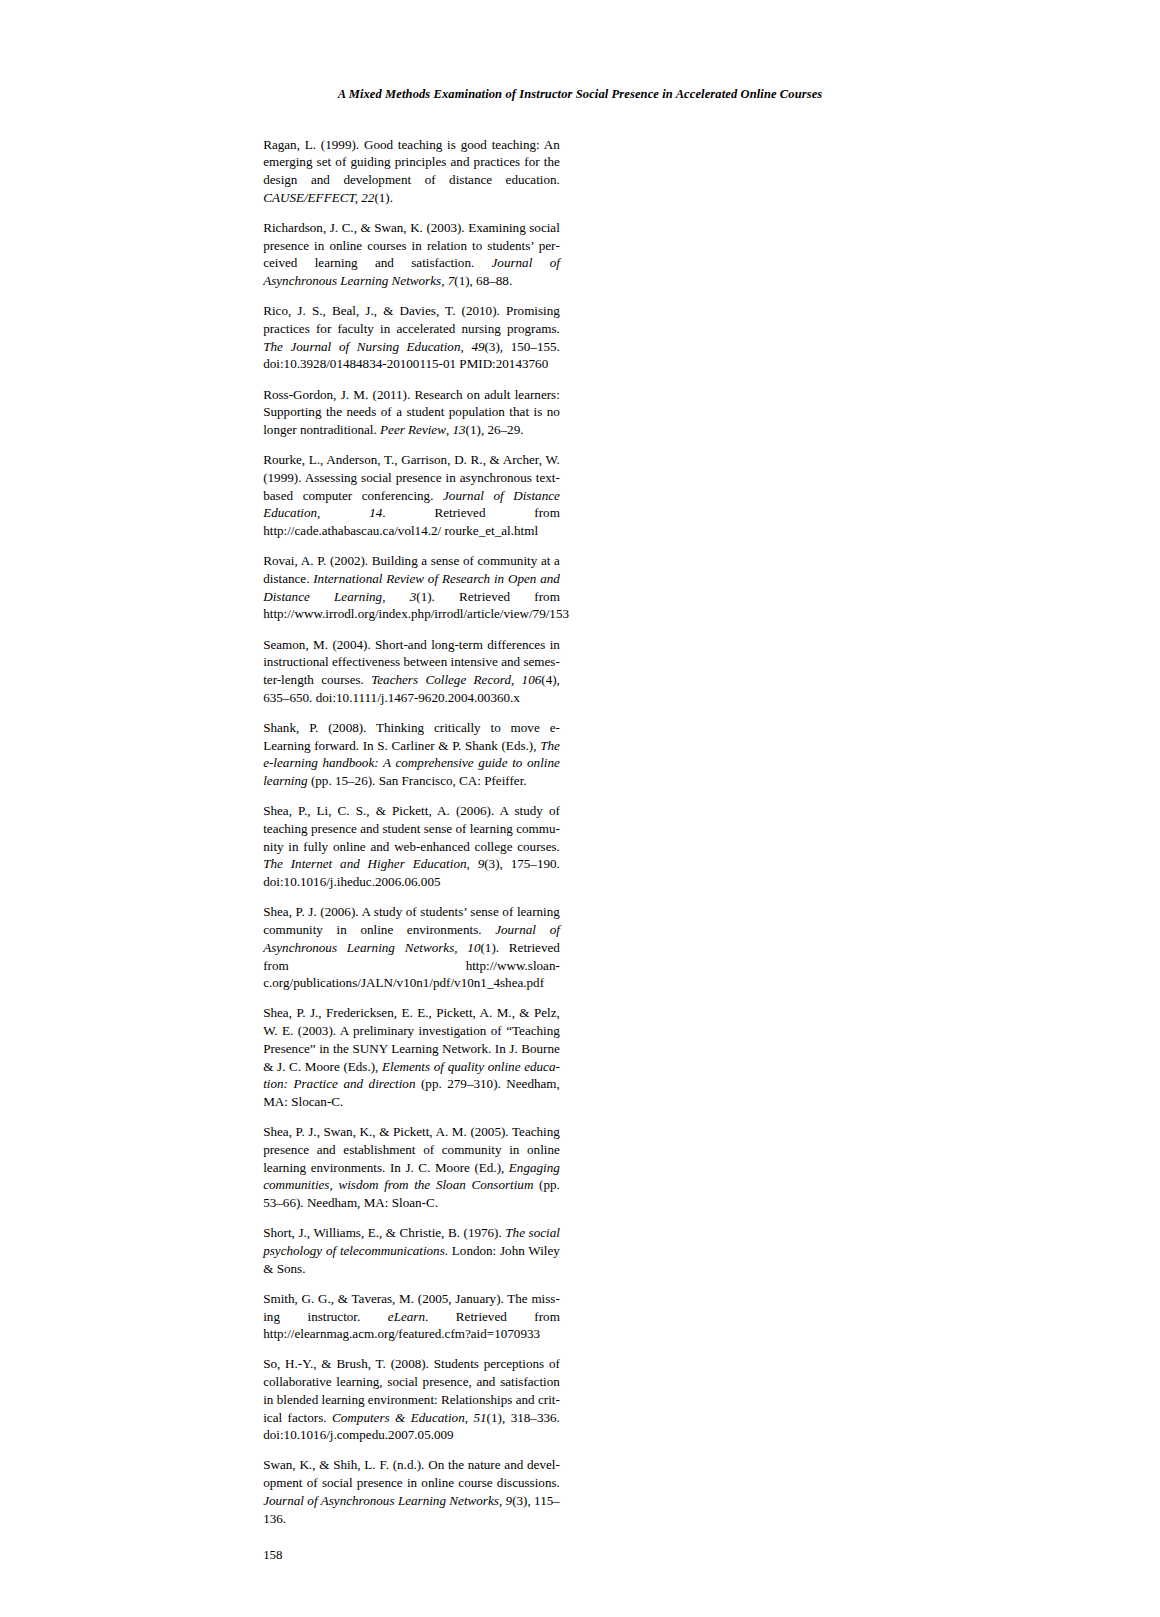A Mixed Methods Examination of Instructor Social Presence in Accelerated Online Courses
Ragan, L. (1999). Good teaching is good teaching: An emerging set of guiding principles and practices for the design and development of distance education. CAUSE/EFFECT, 22(1).
Richardson, J. C., & Swan, K. (2003). Examining social presence in online courses in relation to students’ perceived learning and satisfaction. Journal of Asynchronous Learning Networks, 7(1), 68–88.
Rico, J. S., Beal, J., & Davies, T. (2010). Promising practices for faculty in accelerated nursing programs. The Journal of Nursing Education, 49(3), 150–155. doi:10.3928/01484834-20100115-01 PMID:20143760
Ross-Gordon, J. M. (2011). Research on adult learners: Supporting the needs of a student population that is no longer nontraditional. Peer Review, 13(1), 26–29.
Rourke, L., Anderson, T., Garrison, D. R., & Archer, W. (1999). Assessing social presence in asynchronous text-based computer conferencing. Journal of Distance Education, 14. Retrieved from http://cade.athabascau.ca/vol14.2/ rourke_et_al.html
Rovai, A. P. (2002). Building a sense of community at a distance. International Review of Research in Open and Distance Learning, 3(1). Retrieved from http://www.irrodl.org/index.php/irrodl/article/view/79/153
Seamon, M. (2004). Short-and long-term differences in instructional effectiveness between intensive and semester-length courses. Teachers College Record, 106(4), 635–650. doi:10.1111/j.1467-9620.2004.00360.x
Shank, P. (2008). Thinking critically to move e-Learning forward. In S. Carliner & P. Shank (Eds.), The e-learning handbook: A comprehensive guide to online learning (pp. 15–26). San Francisco, CA: Pfeiffer.
Shea, P., Li, C. S., & Pickett, A. (2006). A study of teaching presence and student sense of learning community in fully online and web-enhanced college courses. The Internet and Higher Education, 9(3), 175–190. doi:10.1016/j.iheduc.2006.06.005
Shea, P. J. (2006). A study of students’ sense of learning community in online environments. Journal of Asynchronous Learning Networks, 10(1). Retrieved from http://www.sloan-c.org/publications/JALN/v10n1/pdf/v10n1_4shea.pdf
Shea, P. J., Fredericksen, E. E., Pickett, A. M., & Pelz, W. E. (2003). A preliminary investigation of “Teaching Presence” in the SUNY Learning Network. In J. Bourne & J. C. Moore (Eds.), Elements of quality online education: Practice and direction (pp. 279–310). Needham, MA: Slocan-C.
Shea, P. J., Swan, K., & Pickett, A. M. (2005). Teaching presence and establishment of community in online learning environments. In J. C. Moore (Ed.), Engaging communities, wisdom from the Sloan Consortium (pp. 53–66). Needham, MA: Sloan-C.
Short, J., Williams, E., & Christie, B. (1976). The social psychology of telecommunications. London: John Wiley & Sons.
Smith, G. G., & Taveras, M. (2005, January). The missing instructor. eLearn. Retrieved from http://elearnmag.acm.org/featured.cfm?aid=1070933
So, H.-Y., & Brush, T. (2008). Students perceptions of collaborative learning, social presence, and satisfaction in blended learning environment: Relationships and critical factors. Computers & Education, 51(1), 318–336. doi:10.1016/j.compedu.2007.05.009
Swan, K., & Shih, L. F. (n.d.). On the nature and development of social presence in online course discussions. Journal of Asynchronous Learning Networks, 9(3), 115–136.
158